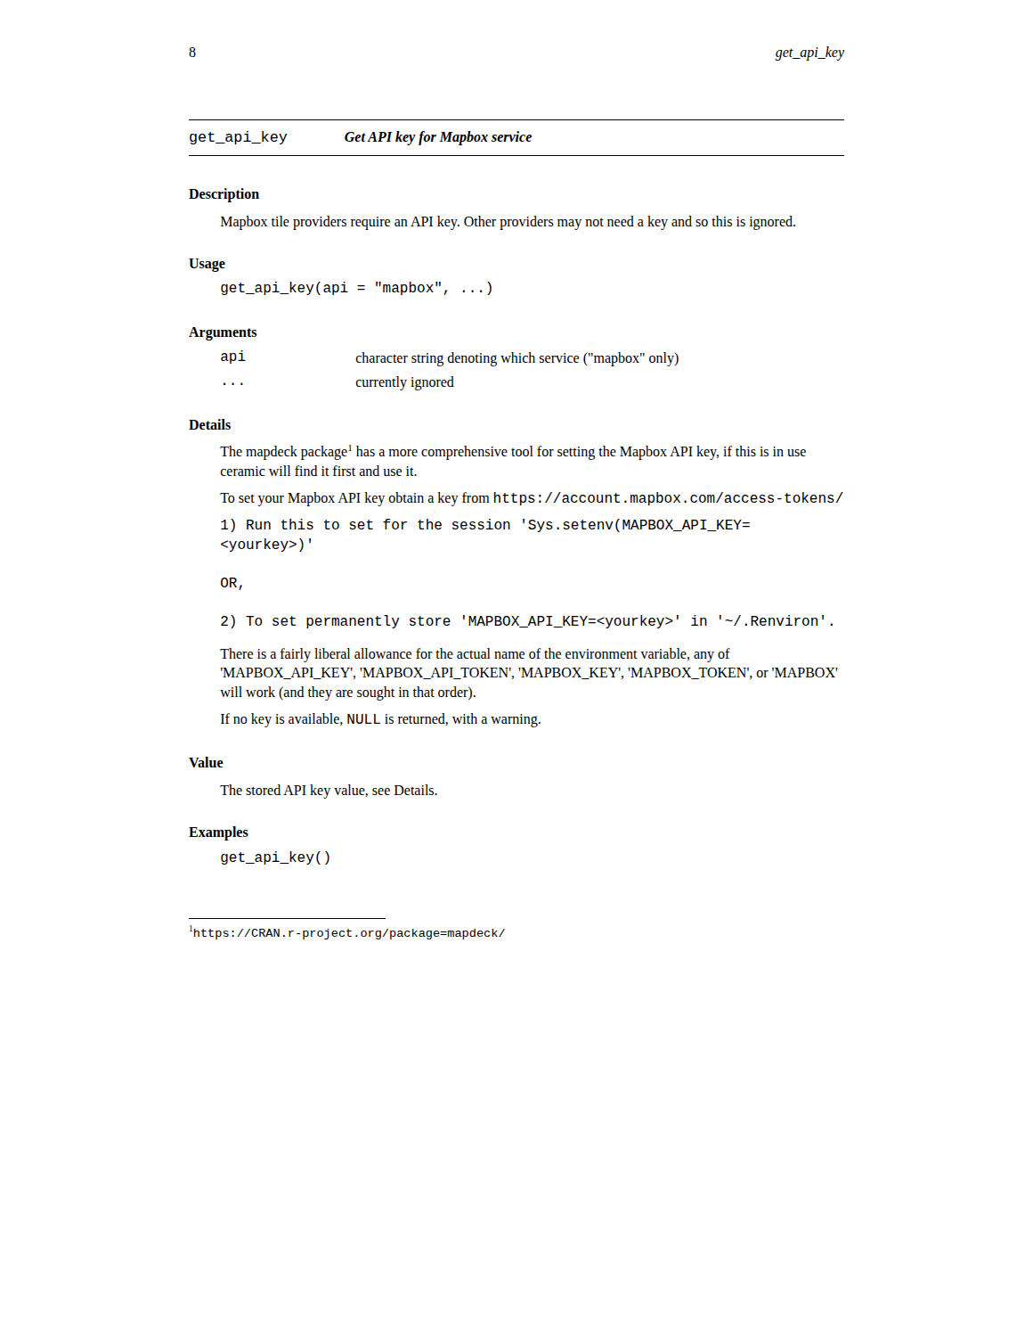8 get_api_key
get_api_key Get API key for Mapbox service
Description
Mapbox tile providers require an API key. Other providers may not need a key and so this is ignored.
Usage
get_api_key(api = "mapbox", ...)
Arguments
api
character string denoting which service ("mapbox" only)
...
currently ignored
Details
The mapdeck package1 has a more comprehensive tool for setting the Mapbox API key, if this is in use ceramic will find it first and use it.
To set your Mapbox API key obtain a key from https://account.mapbox.com/access-tokens/
1) Run this to set for the session 'Sys.setenv(MAPBOX_API_KEY=<yourkey>)'

OR,

2) To set permanently store 'MAPBOX_API_KEY=<yourkey>' in '~/.Renviron'.
There is a fairly liberal allowance for the actual name of the environment variable, any of 'MAPBOX_API_KEY', 'MAPBOX_API_TOKEN', 'MAPBOX_KEY', 'MAPBOX_TOKEN', or 'MAPBOX' will work (and they are sought in that order).
If no key is available, NULL is returned, with a warning.
Value
The stored API key value, see Details.
Examples
get_api_key()
1https://CRAN.r-project.org/package=mapdeck/